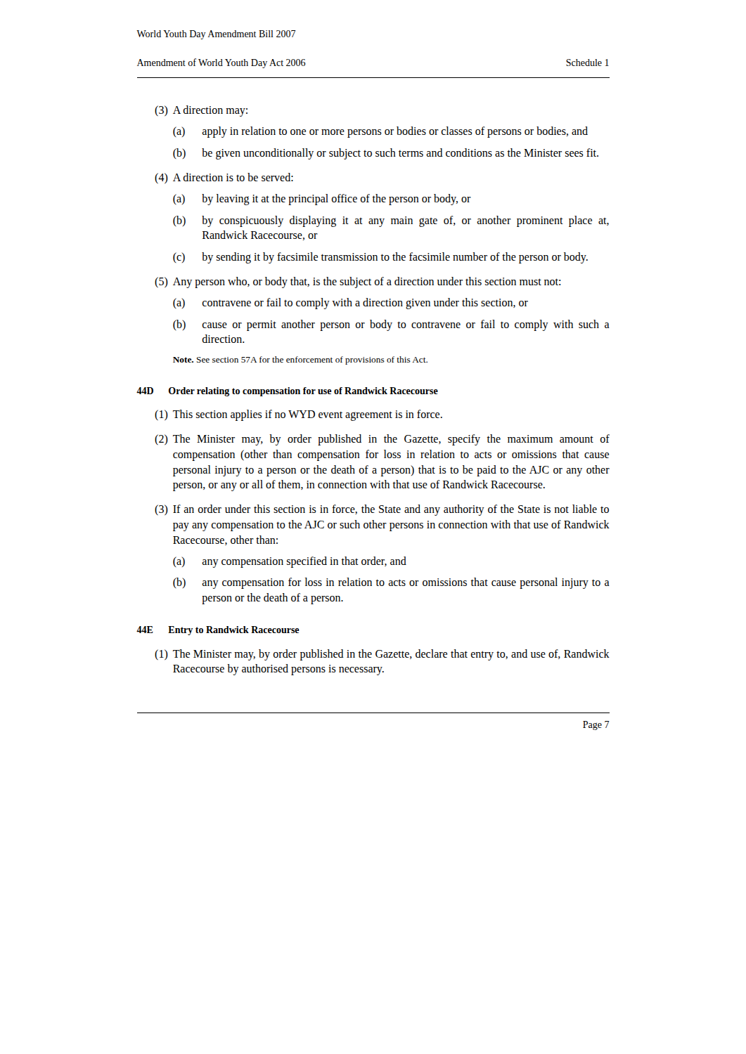World Youth Day Amendment Bill 2007
Amendment of World Youth Day Act 2006 Schedule 1
(3)
A direction may:
(a)
apply in relation to one or more persons or bodies or classes of persons or bodies, and
(b)
be given unconditionally or subject to such terms and conditions as the Minister sees fit.
(4)
A direction is to be served:
(a)
by leaving it at the principal office of the person or body, or
(b)
by conspicuously displaying it at any main gate of, or another prominent place at, Randwick Racecourse, or
(c)
by sending it by facsimile transmission to the facsimile number of the person or body.
(5)
Any person who, or body that, is the subject of a direction under this section must not:
(a)
contravene or fail to comply with a direction given under this section, or
(b)
cause or permit another person or body to contravene or fail to comply with such a direction.
Note. See section 57A for the enforcement of provisions of this Act.
44D
Order relating to compensation for use of Randwick Racecourse
(1)
This section applies if no WYD event agreement is in force.
(2)
The Minister may, by order published in the Gazette, specify the maximum amount of compensation (other than compensation for loss in relation to acts or omissions that cause personal injury to a person or the death of a person) that is to be paid to the AJC or any other person, or any or all of them, in connection with that use of Randwick Racecourse.
(3)
If an order under this section is in force, the State and any authority of the State is not liable to pay any compensation to the AJC or such other persons in connection with that use of Randwick Racecourse, other than:
(a)
any compensation specified in that order, and
(b)
any compensation for loss in relation to acts or omissions that cause personal injury to a person or the death of a person.
44E
Entry to Randwick Racecourse
(1)
The Minister may, by order published in the Gazette, declare that entry to, and use of, Randwick Racecourse by authorised persons is necessary.
Page 7